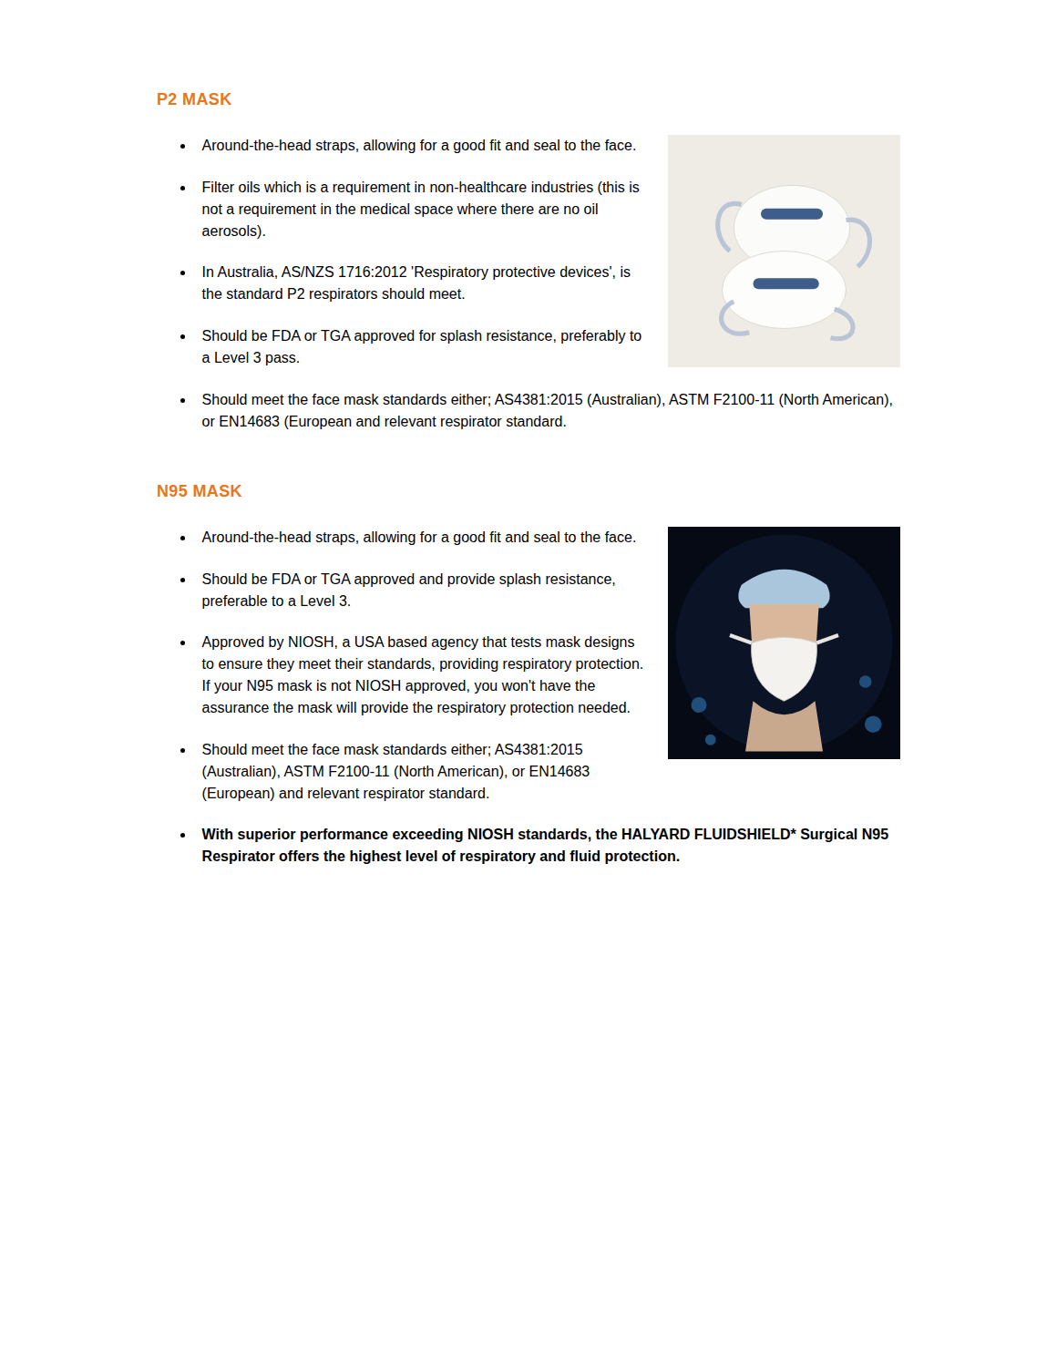P2 MASK
Around-the-head straps, allowing for a good fit and seal to the face.
Filter oils which is a requirement in non-healthcare industries (this is not a requirement in the medical space where there are no oil aerosols).
In Australia, AS/NZS 1716:2012 'Respiratory protective devices', is the standard P2 respirators should meet.
Should be FDA or TGA approved for splash resistance, preferably to a Level 3 pass.
Should meet the face mask standards either; AS4381:2015 (Australian), ASTM F2100-11 (North American), or EN14683 (European and relevant respirator standard.
N95 MASK
Around-the-head straps, allowing for a good fit and seal to the face.
Should be FDA or TGA approved and provide splash resistance, preferable to a Level 3.
Approved by NIOSH, a USA based agency that tests mask designs to ensure they meet their standards, providing respiratory protection. If your N95 mask is not NIOSH approved, you won't have the assurance the mask will provide the respiratory protection needed.
Should meet the face mask standards either; AS4381:2015 (Australian), ASTM F2100-11 (North American), or EN14683 (European) and relevant respirator standard.
With superior performance exceeding NIOSH standards, the HALYARD FLUIDSHIELD* Surgical N95 Respirator offers the highest level of respiratory and fluid protection.